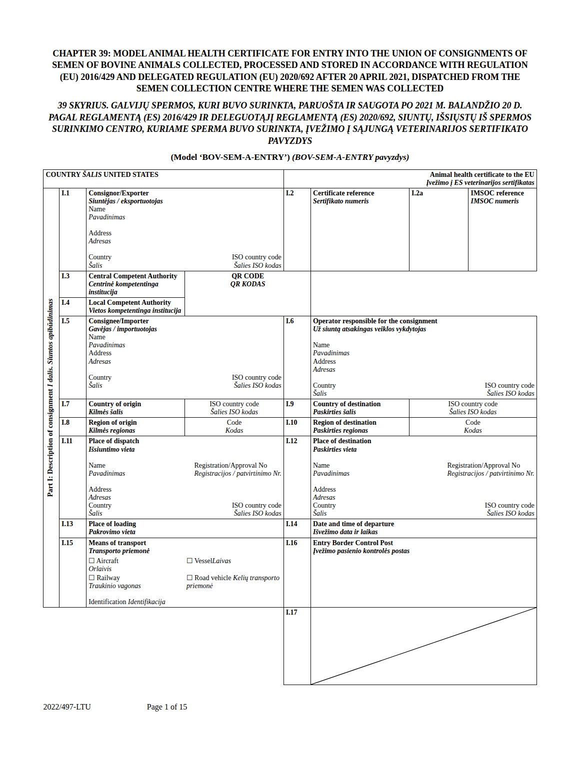Chapter 39: Model Animal Health Certificate for Entry into the Union of Consignments of Semen of Bovine Animals Collected, Processed and Stored in Accordance with Regulation (EU) 2016/429 and Delegated Regulation (EU) 2020/692 after 20 April 2021, Dispatched from the Semen Collection Centre Where the Semen Was Collected
39 skyrius. Galvijų spermos, kuri buvo surinkta, paruošta ir saugota po 2021 m. balandžio 20 d. pagal Reglamentą (ES) 2016/429 ir Deleguotąjį reglamentą (ES) 2020/692, siuntų, išsiųstų iš spermos surinkimo centro, kuriame sperma buvo surinkta, įvežimo į Sąjungą veterinarijos sertifikato pavyzdys
(Model ‘BOV-SEM-A-ENTRY’) (BOV-SEM-A-ENTRY pavyzdys)
| COUNTRY ŠALIS UNITED STATES | Animal health certificate to the EU Įvežimo į ES veterinarijos sertifikatas |
| Part I: Description of consignment I dalis. Siuntos apibūdinimas | I.1 | Consignor/Exporter Siuntėjas / eksportuotojas Name Pavadinimas Address Adresas Country Šalis ISO country code Šalies ISO kodas | I.2 | Certificate reference Sertifikato numeris | I.2a | IMSOC reference IMSOC numeris |
| I.3 | Central Competent Authority Centrinė kompetentinga institucija | QR CODE QR KODAS |
| I.4 | Local Competent Authority Vietos kompetentinga institucija |
| I.5 | Consignee/Importer Gavėjas / importuotojas Name Pavadinimas Address Adresas Country Šalis ISO country code Šalies ISO kodas | I.6 | Operator responsible for the consignment Už siuntą atsakingas veiklos vykdytojas Name Pavadinimas Address Adresas Country Šalis ISO country code Šalies ISO kodas |
| I.7 | Country of origin Kilmės šalis | ISO country code Šalies ISO kodas | I.9 | Country of destination Paskirties šalis | ISO country code Šalies ISO kodas |
| I.8 | Region of origin Kilmės regionas | Code Kodas | I.10 | Region of destination Paskirties regionas | Code Kodas |
| I.11 | Place of dispatch Išsiuntimo vieta Name Pavadinimas Registration/Approval No Registracijos / patvirtinimo Nr. Address Adresas Country Šalis ISO country code Šalies ISO kodas | I.12 | Place of destination Paskirties vieta Name Pavadinimas Registration/Approval No Registracijos / patvirtinimo Nr. Address Adresas Country Šalis ISO country code Šalies ISO kodas |
| I.13 | Place of loading Pakrovimo vieta | I.14 | Date and time of departure Išvežimo data ir laikas |
| I.15 | Means of transport Transporto priemonė ☐ Aircraft Orlaivis ☐ Vessel Laivas ☐ Railway Traukinio vagonas ☐ Road vehicle Kelių transporto priemonė Identification Identifikacija | I.16 | Entry Border Control Post Įvežimo pasienio kontrolės postas |
| | I.17 | |
2022/497-LTU
Page 1 of 15